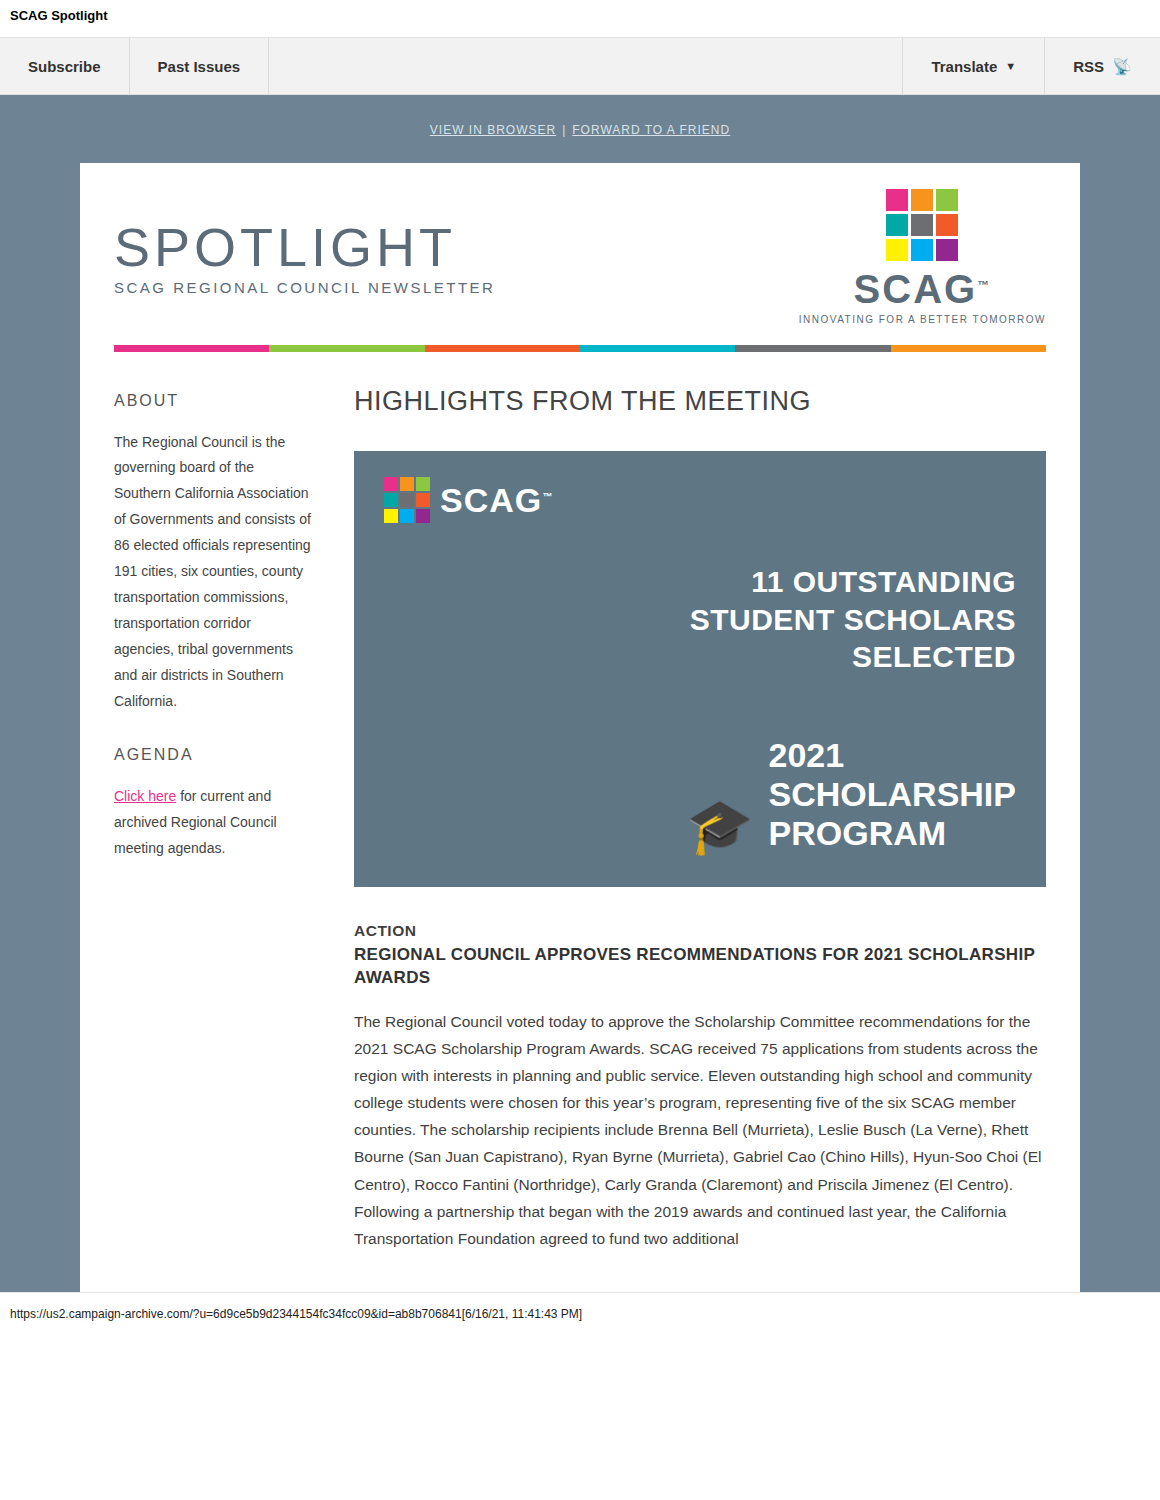SCAG Spotlight
Subscribe
Past Issues
Translate▼
RSS📡
VIEW IN BROWSER|FORWARD TO A FRIEND
SPOTLIGHT
SCAG REGIONAL COUNCIL NEWSLETTER
SCAG™
INNOVATING FOR A BETTER TOMORROW
ABOUT
The Regional Council is the governing board of the Southern California Association of Governments and consists of 86 elected officials representing 191 cities, six counties, county transportation commissions, transportation corridor agencies, tribal governments and air districts in Southern California.
AGENDA
Click here for current and archived Regional Council meeting agendas.
HIGHLIGHTS FROM THE MEETING
SCAG™
11 OUTSTANDING
STUDENT SCHOLARS
SELECTED
🎓
2021
SCHOLARSHIP
PROGRAM
ACTION
REGIONAL COUNCIL APPROVES RECOMMENDATIONS FOR 2021 SCHOLARSHIP AWARDS
The Regional Council voted today to approve the Scholarship Committee recommendations for the 2021 SCAG Scholarship Program Awards. SCAG received 75 applications from students across the region with interests in planning and public service. Eleven outstanding high school and community college students were chosen for this year’s program, representing five of the six SCAG member counties. The scholarship recipients include Brenna Bell (Murrieta), Leslie Busch (La Verne), Rhett Bourne (San Juan Capistrano), Ryan Byrne (Murrieta), Gabriel Cao (Chino Hills), Hyun-Soo Choi (El Centro), Rocco Fantini (Northridge), Carly Granda (Claremont) and Priscila Jimenez (El Centro). Following a partnership that began with the 2019 awards and continued last year, the California Transportation Foundation agreed to fund two additional
https://us2.campaign-archive.com/?u=6d9ce5b9d2344154fc34fcc09&id=ab8b706841[6/16/21, 11:41:43 PM]